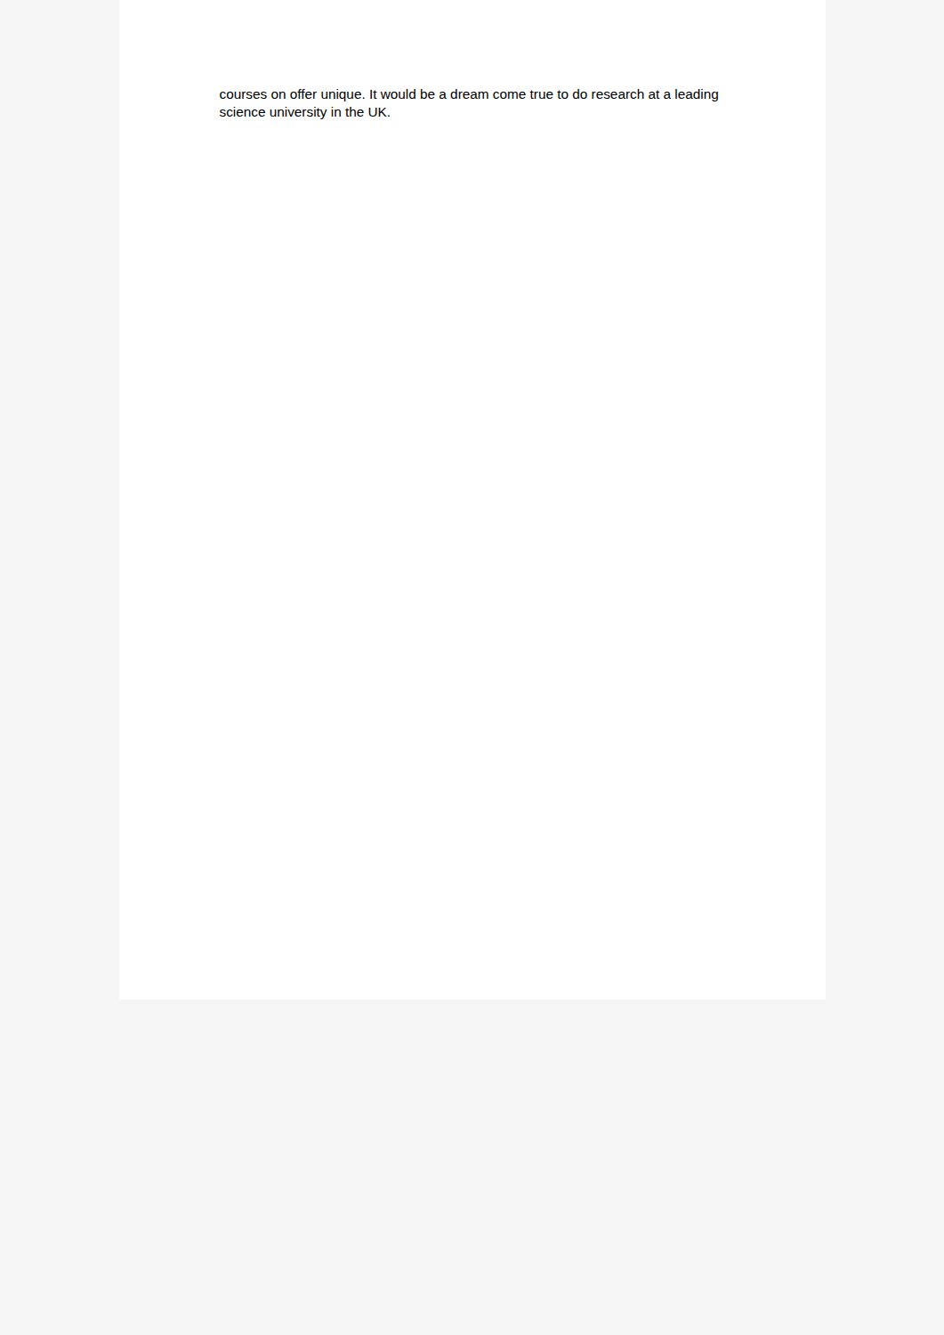courses on offer unique. It would be a dream come true to do research at a leading science university in the UK.